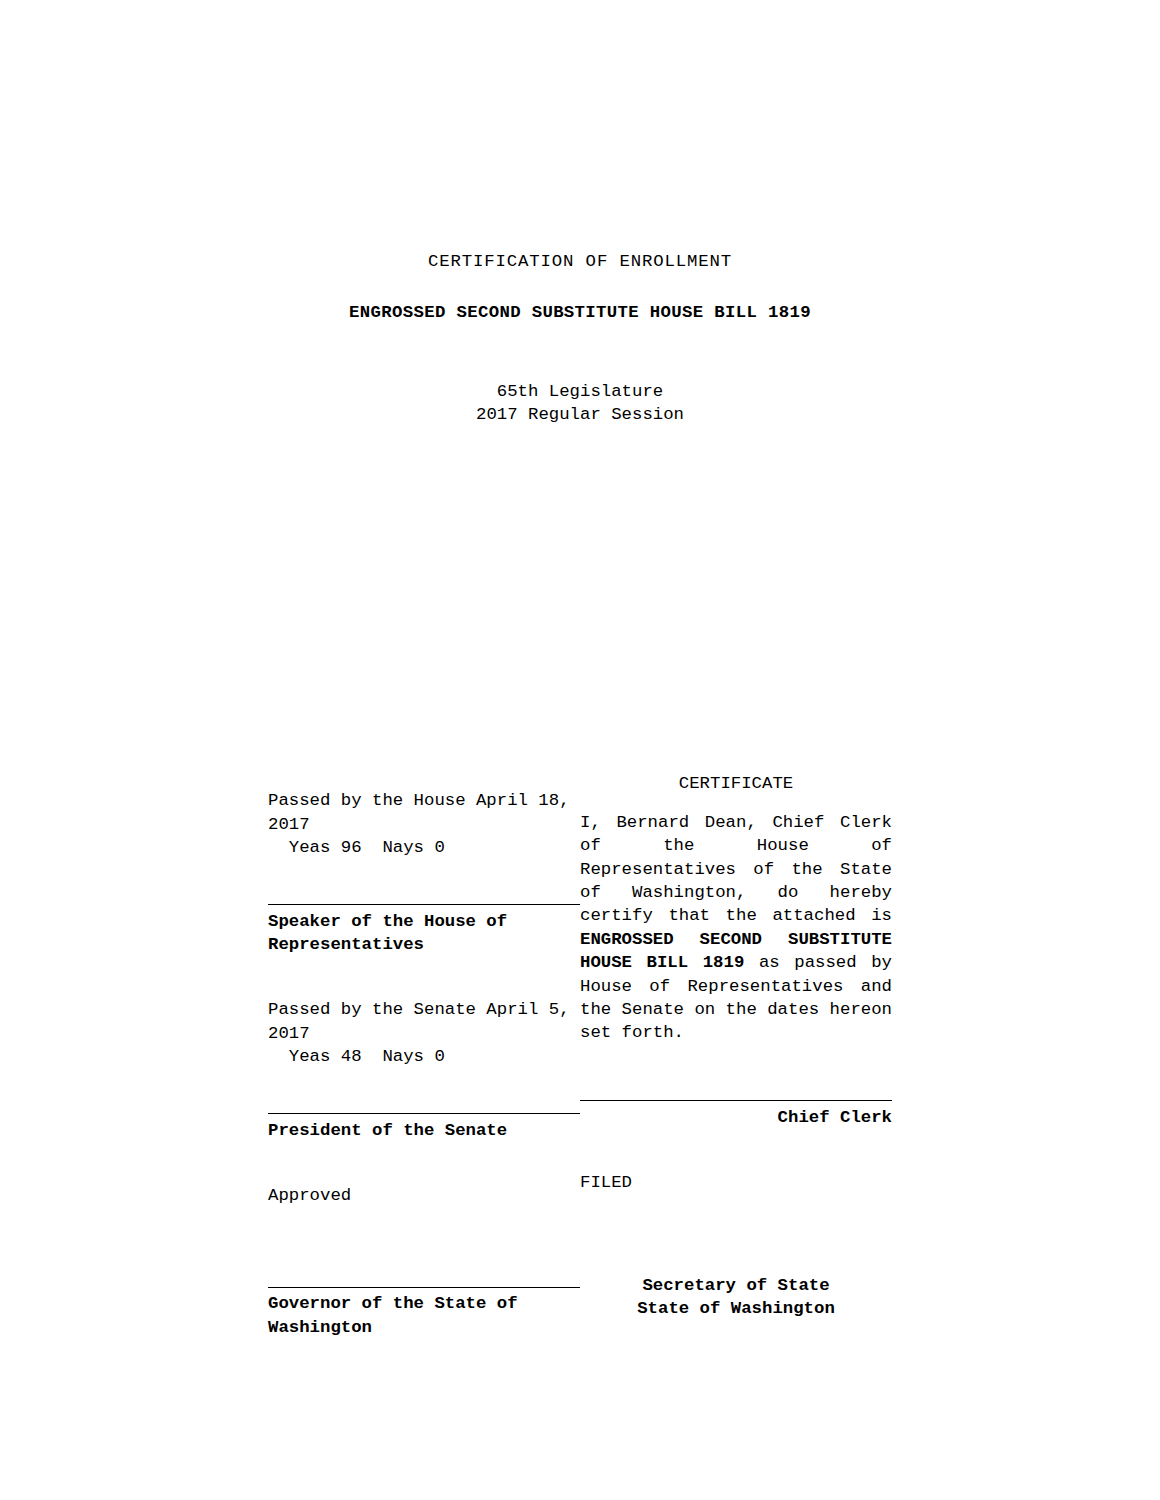CERTIFICATION OF ENROLLMENT
ENGROSSED SECOND SUBSTITUTE HOUSE BILL 1819
65th Legislature
2017 Regular Session
| Passed by the House April 18, 2017 Yeas 96 Nays 0 Speaker of the House of Representatives Passed by the Senate April 5, 2017 Yeas 48 Nays 0 President of the Senate Approved Governor of the State of Washington | CERTIFICATE I, Bernard Dean, Chief Clerk of the House of Representatives of the State of Washington, do hereby certify that the attached is ENGROSSED SECOND SUBSTITUTE HOUSE BILL 1819 as passed by House of Representatives and the Senate on the dates hereon set forth. Chief Clerk FILED Secretary of State State of Washington |